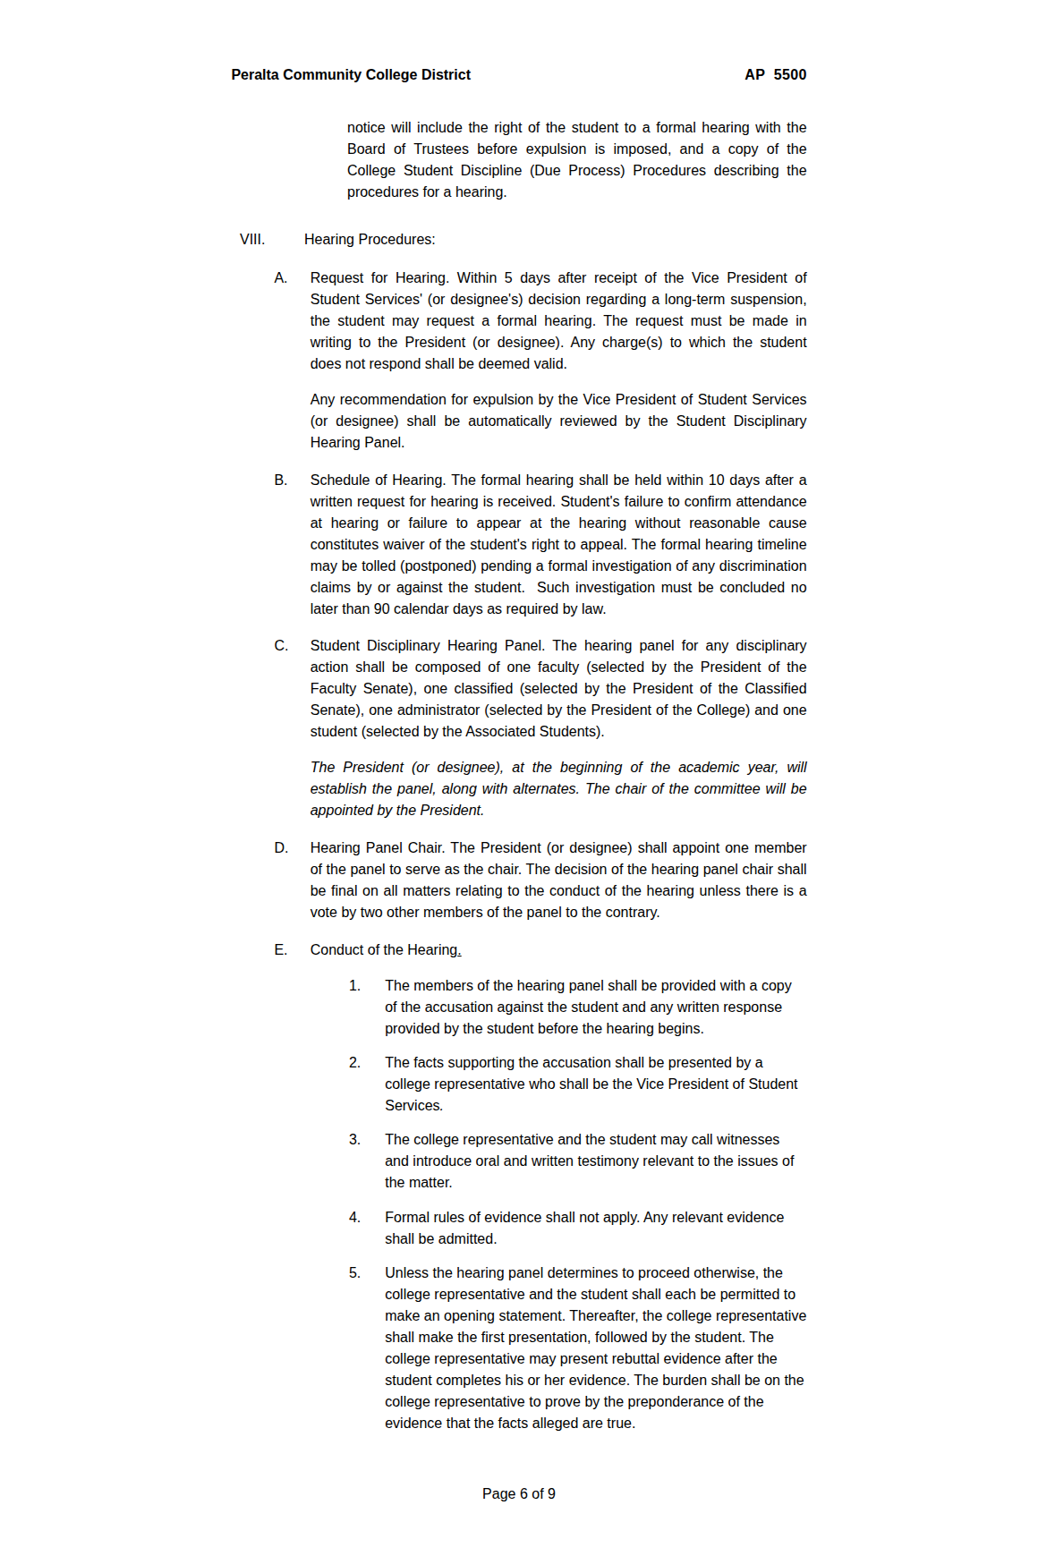Peralta Community College District
AP 5500
notice will include the right of the student to a formal hearing with the Board of Trustees before expulsion is imposed, and a copy of the College Student Discipline (Due Process) Procedures describing the procedures for a hearing.
VIII.
Hearing Procedures:
A.
Request for Hearing. Within 5 days after receipt of the Vice President of Student Services' (or designee's) decision regarding a long-term suspension, the student may request a formal hearing. The request must be made in writing to the President (or designee). Any charge(s) to which the student does not respond shall be deemed valid.
Any recommendation for expulsion by the Vice President of Student Services (or designee) shall be automatically reviewed by the Student Disciplinary Hearing Panel.
B.
Schedule of Hearing. The formal hearing shall be held within 10 days after a written request for hearing is received. Student's failure to confirm attendance at hearing or failure to appear at the hearing without reasonable cause constitutes waiver of the student's right to appeal. The formal hearing timeline may be tolled (postponed) pending a formal investigation of any discrimination claims by or against the student. Such investigation must be concluded no later than 90 calendar days as required by law.
C.
Student Disciplinary Hearing Panel. The hearing panel for any disciplinary action shall be composed of one faculty (selected by the President of the Faculty Senate), one classified (selected by the President of the Classified Senate), one administrator (selected by the President of the College) and one student (selected by the Associated Students).
The President (or designee), at the beginning of the academic year, will establish the panel, along with alternates. The chair of the committee will be appointed by the President.
D.
Hearing Panel Chair. The President (or designee) shall appoint one member of the panel to serve as the chair. The decision of the hearing panel chair shall be final on all matters relating to the conduct of the hearing unless there is a vote by two other members of the panel to the contrary.
E.
Conduct of the Hearing.
1.
The members of the hearing panel shall be provided with a copy of the accusation against the student and any written response provided by the student before the hearing begins.
2.
The facts supporting the accusation shall be presented by a college representative who shall be the Vice President of Student Services.
3.
The college representative and the student may call witnesses and introduce oral and written testimony relevant to the issues of the matter.
4.
Formal rules of evidence shall not apply. Any relevant evidence shall be admitted.
5.
Unless the hearing panel determines to proceed otherwise, the college representative and the student shall each be permitted to make an opening statement. Thereafter, the college representative shall make the first presentation, followed by the student. The college representative may present rebuttal evidence after the student completes his or her evidence. The burden shall be on the college representative to prove by the preponderance of the evidence that the facts alleged are true.
Page 6 of 9